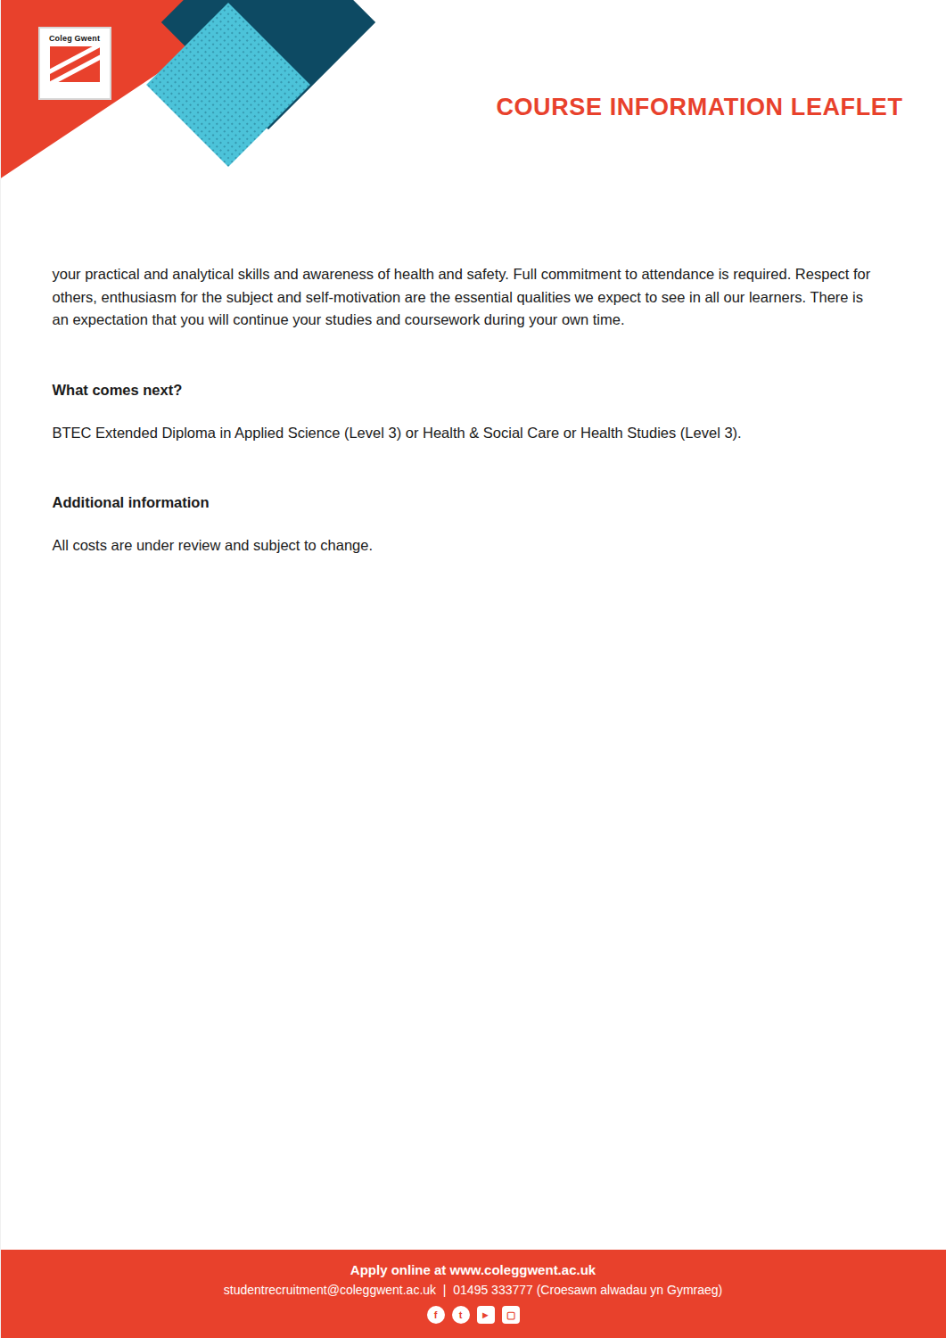Coleg Gwent
Course Information Leaflet
your practical and analytical skills and awareness of health and safety. Full commitment to attendance is required. Respect for others, enthusiasm for the subject and self-motivation are the essential qualities we expect to see in all our learners. There is an expectation that you will continue your studies and coursework during your own time.
What comes next?
BTEC Extended Diploma in Applied Science (Level 3) or Health & Social Care or Health Studies (Level 3).
Additional information
All costs are under review and subject to change.
Apply online at www.coleggwent.ac.uk
studentrecruitment@coleggwent.ac.uk | 01495 333777 (Croesawn alwadau yn Gymraeg)
f t ► ▢